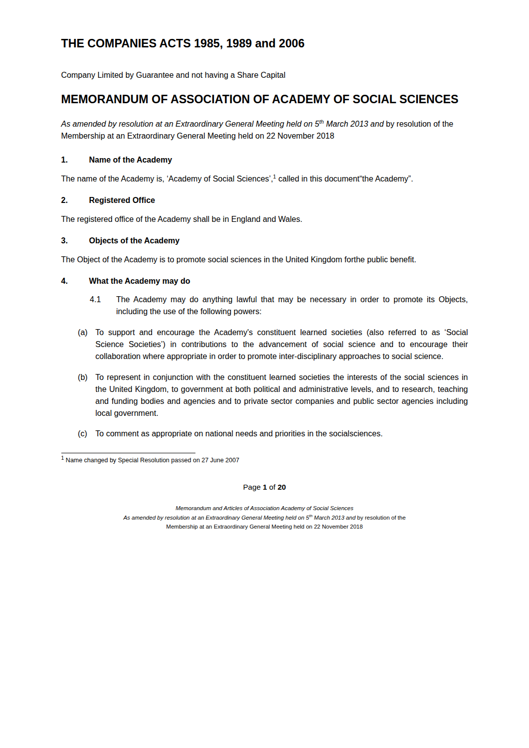THE COMPANIES ACTS 1985, 1989 and 2006
Company Limited by Guarantee and not having a Share Capital
MEMORANDUM OF ASSOCIATION OF ACADEMY OF SOCIAL SCIENCES
As amended by resolution at an Extraordinary General Meeting held on 5th March 2013 and by resolution of the Membership at an Extraordinary General Meeting held on 22 November 2018
1. Name of the Academy
The name of the Academy is, ‘Academy of Social Sciences’,1 called in this document“the Academy”.
2. Registered Office
The registered office of the Academy shall be in England and Wales.
3. Objects of the Academy
The Object of the Academy is to promote social sciences in the United Kingdom forthe public benefit.
4. What the Academy may do
4.1 The Academy may do anything lawful that may be necessary in order to promote its Objects, including the use of the following powers:
(a) To support and encourage the Academy's constituent learned societies (also referred to as ‘Social Science Societies’) in contributions to the advancement of social science and to encourage their collaboration where appropriate in order to promote inter-disciplinary approaches to social science.
(b) To represent in conjunction with the constituent learned societies the interests of the social sciences in the United Kingdom, to government at both political and administrative levels, and to research, teaching and funding bodies and agencies and to private sector companies and public sector agencies including local government.
(c) To comment as appropriate on national needs and priorities in the socialsciences.
1 Name changed by Special Resolution passed on 27 June 2007
Page 1 of 20
Memorandum and Articles of Association Academy of Social Sciences
As amended by resolution at an Extraordinary General Meeting held on 5th March 2013 and by resolution of the
Membership at an Extraordinary General Meeting held on 22 November 2018